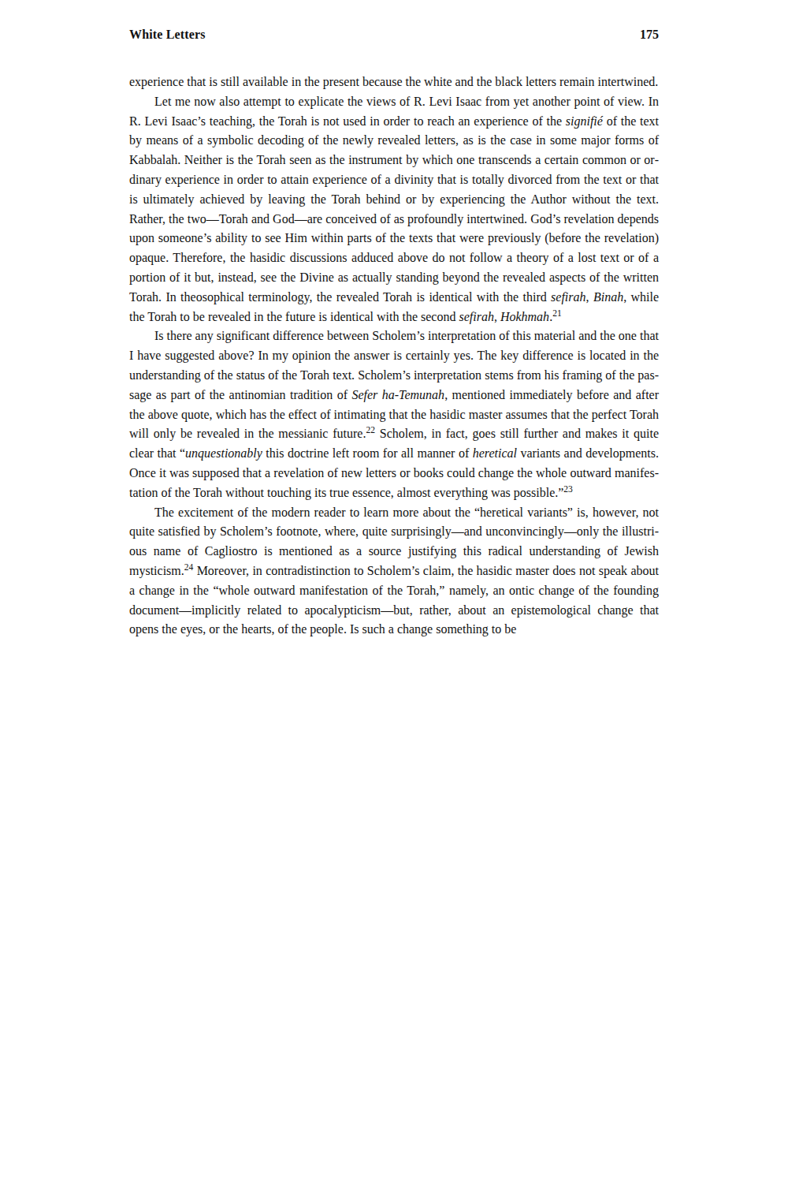White Letters 175
experience that is still available in the present because the white and the black letters remain intertwined.
Let me now also attempt to explicate the views of R. Levi Isaac from yet another point of view. In R. Levi Isaac’s teaching, the Torah is not used in order to reach an experience of the signifié of the text by means of a symbolic decoding of the newly revealed letters, as is the case in some major forms of Kabbalah. Neither is the Torah seen as the instrument by which one transcends a certain common or ordinary experience in order to attain experience of a divinity that is totally divorced from the text or that is ultimately achieved by leaving the Torah behind or by experiencing the Author without the text. Rather, the two—Torah and God—are conceived of as profoundly intertwined. God’s revelation depends upon someone’s ability to see Him within parts of the texts that were previously (before the revelation) opaque. Therefore, the hasidic discussions adduced above do not follow a theory of a lost text or of a portion of it but, instead, see the Divine as actually standing beyond the revealed aspects of the written Torah. In theosophical terminology, the revealed Torah is identical with the third sefirah, Binah, while the Torah to be revealed in the future is identical with the second sefirah, Hokhmah.21
Is there any significant difference between Scholem’s interpretation of this material and the one that I have suggested above? In my opinion the answer is certainly yes. The key difference is located in the understanding of the status of the Torah text. Scholem’s interpretation stems from his framing of the passage as part of the antinomian tradition of Sefer ha-Temunah, mentioned immediately before and after the above quote, which has the effect of intimating that the hasidic master assumes that the perfect Torah will only be revealed in the messianic future.22 Scholem, in fact, goes still further and makes it quite clear that “unquestionably this doctrine left room for all manner of heretical variants and developments. Once it was supposed that a revelation of new letters or books could change the whole outward manifestation of the Torah without touching its true essence, almost everything was possible.”23
The excitement of the modern reader to learn more about the “heretical variants” is, however, not quite satisfied by Scholem’s footnote, where, quite surprisingly—and unconvincingly—only the illustrious name of Cagliostro is mentioned as a source justifying this radical understanding of Jewish mysticism.24 Moreover, in contradistinction to Scholem’s claim, the hasidic master does not speak about a change in the “whole outward manifestation of the Torah,” namely, an ontic change of the founding document—implicitly related to apocalypticism—but, rather, about an epistemological change that opens the eyes, or the hearts, of the people. Is such a change something to be